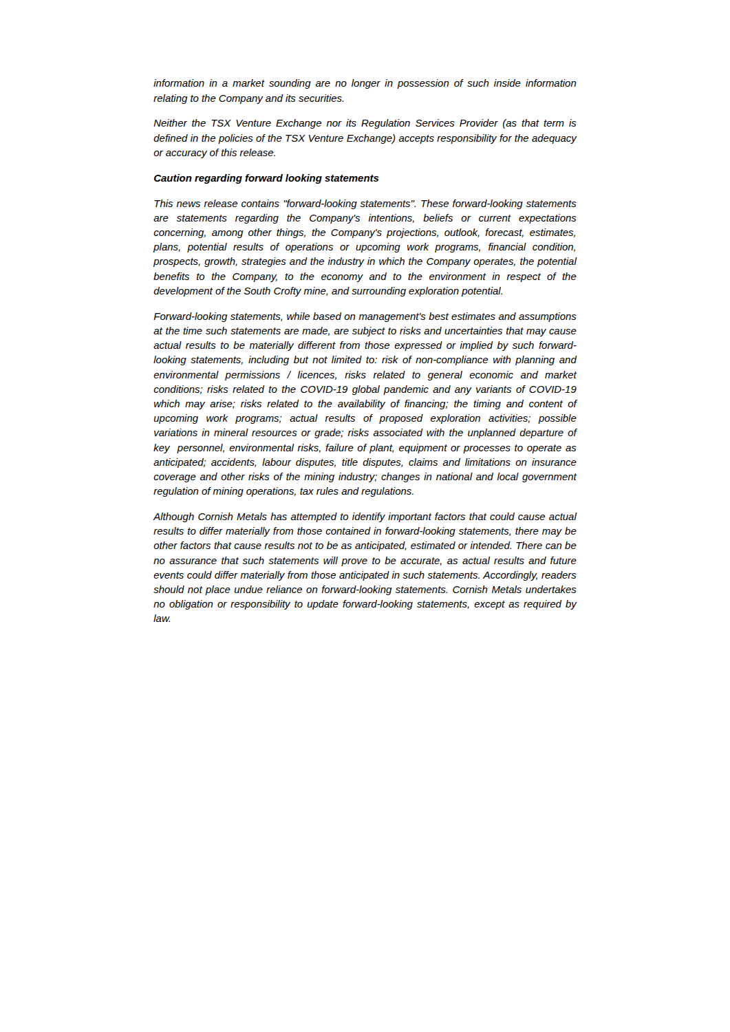information in a market sounding are no longer in possession of such inside information relating to the Company and its securities.
Neither the TSX Venture Exchange nor its Regulation Services Provider (as that term is defined in the policies of the TSX Venture Exchange) accepts responsibility for the adequacy or accuracy of this release.
Caution regarding forward looking statements
This news release contains "forward-looking statements". These forward-looking statements are statements regarding the Company's intentions, beliefs or current expectations concerning, among other things, the Company's projections, outlook, forecast, estimates, plans, potential results of operations or upcoming work programs, financial condition, prospects, growth, strategies and the industry in which the Company operates, the potential benefits to the Company, to the economy and to the environment in respect of the development of the South Crofty mine, and surrounding exploration potential.
Forward-looking statements, while based on management's best estimates and assumptions at the time such statements are made, are subject to risks and uncertainties that may cause actual results to be materially different from those expressed or implied by such forward-looking statements, including but not limited to: risk of non-compliance with planning and environmental permissions / licences, risks related to general economic and market conditions; risks related to the COVID-19 global pandemic and any variants of COVID-19 which may arise; risks related to the availability of financing; the timing and content of upcoming work programs; actual results of proposed exploration activities; possible variations in mineral resources or grade; risks associated with the unplanned departure of key personnel, environmental risks, failure of plant, equipment or processes to operate as anticipated; accidents, labour disputes, title disputes, claims and limitations on insurance coverage and other risks of the mining industry; changes in national and local government regulation of mining operations, tax rules and regulations.
Although Cornish Metals has attempted to identify important factors that could cause actual results to differ materially from those contained in forward-looking statements, there may be other factors that cause results not to be as anticipated, estimated or intended. There can be no assurance that such statements will prove to be accurate, as actual results and future events could differ materially from those anticipated in such statements. Accordingly, readers should not place undue reliance on forward-looking statements. Cornish Metals undertakes no obligation or responsibility to update forward-looking statements, except as required by law.